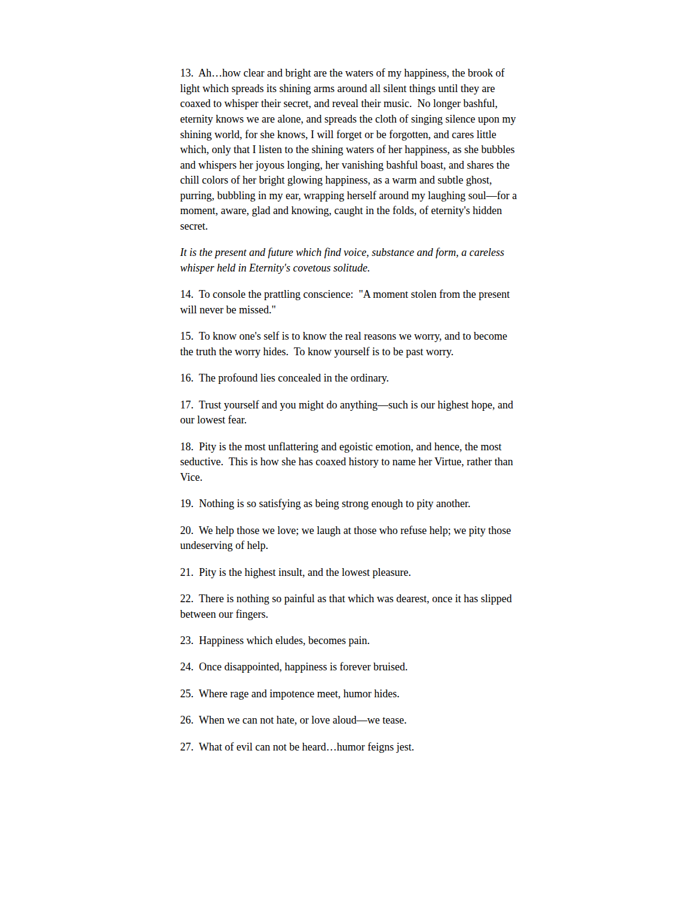13. Ah…how clear and bright are the waters of my happiness, the brook of light which spreads its shining arms around all silent things until they are coaxed to whisper their secret, and reveal their music. No longer bashful, eternity knows we are alone, and spreads the cloth of singing silence upon my shining world, for she knows, I will forget or be forgotten, and cares little which, only that I listen to the shining waters of her happiness, as she bubbles and whispers her joyous longing, her vanishing bashful boast, and shares the chill colors of her bright glowing happiness, as a warm and subtle ghost, purring, bubbling in my ear, wrapping herself around my laughing soul—for a moment, aware, glad and knowing, caught in the folds, of eternity's hidden secret.
It is the present and future which find voice, substance and form, a careless whisper held in Eternity's covetous solitude.
14. To console the prattling conscience: "A moment stolen from the present will never be missed."
15. To know one's self is to know the real reasons we worry, and to become the truth the worry hides. To know yourself is to be past worry.
16. The profound lies concealed in the ordinary.
17. Trust yourself and you might do anything—such is our highest hope, and our lowest fear.
18. Pity is the most unflattering and egoistic emotion, and hence, the most seductive. This is how she has coaxed history to name her Virtue, rather than Vice.
19. Nothing is so satisfying as being strong enough to pity another.
20. We help those we love; we laugh at those who refuse help; we pity those undeserving of help.
21. Pity is the highest insult, and the lowest pleasure.
22. There is nothing so painful as that which was dearest, once it has slipped between our fingers.
23. Happiness which eludes, becomes pain.
24. Once disappointed, happiness is forever bruised.
25. Where rage and impotence meet, humor hides.
26. When we can not hate, or love aloud—we tease.
27. What of evil can not be heard…humor feigns jest.